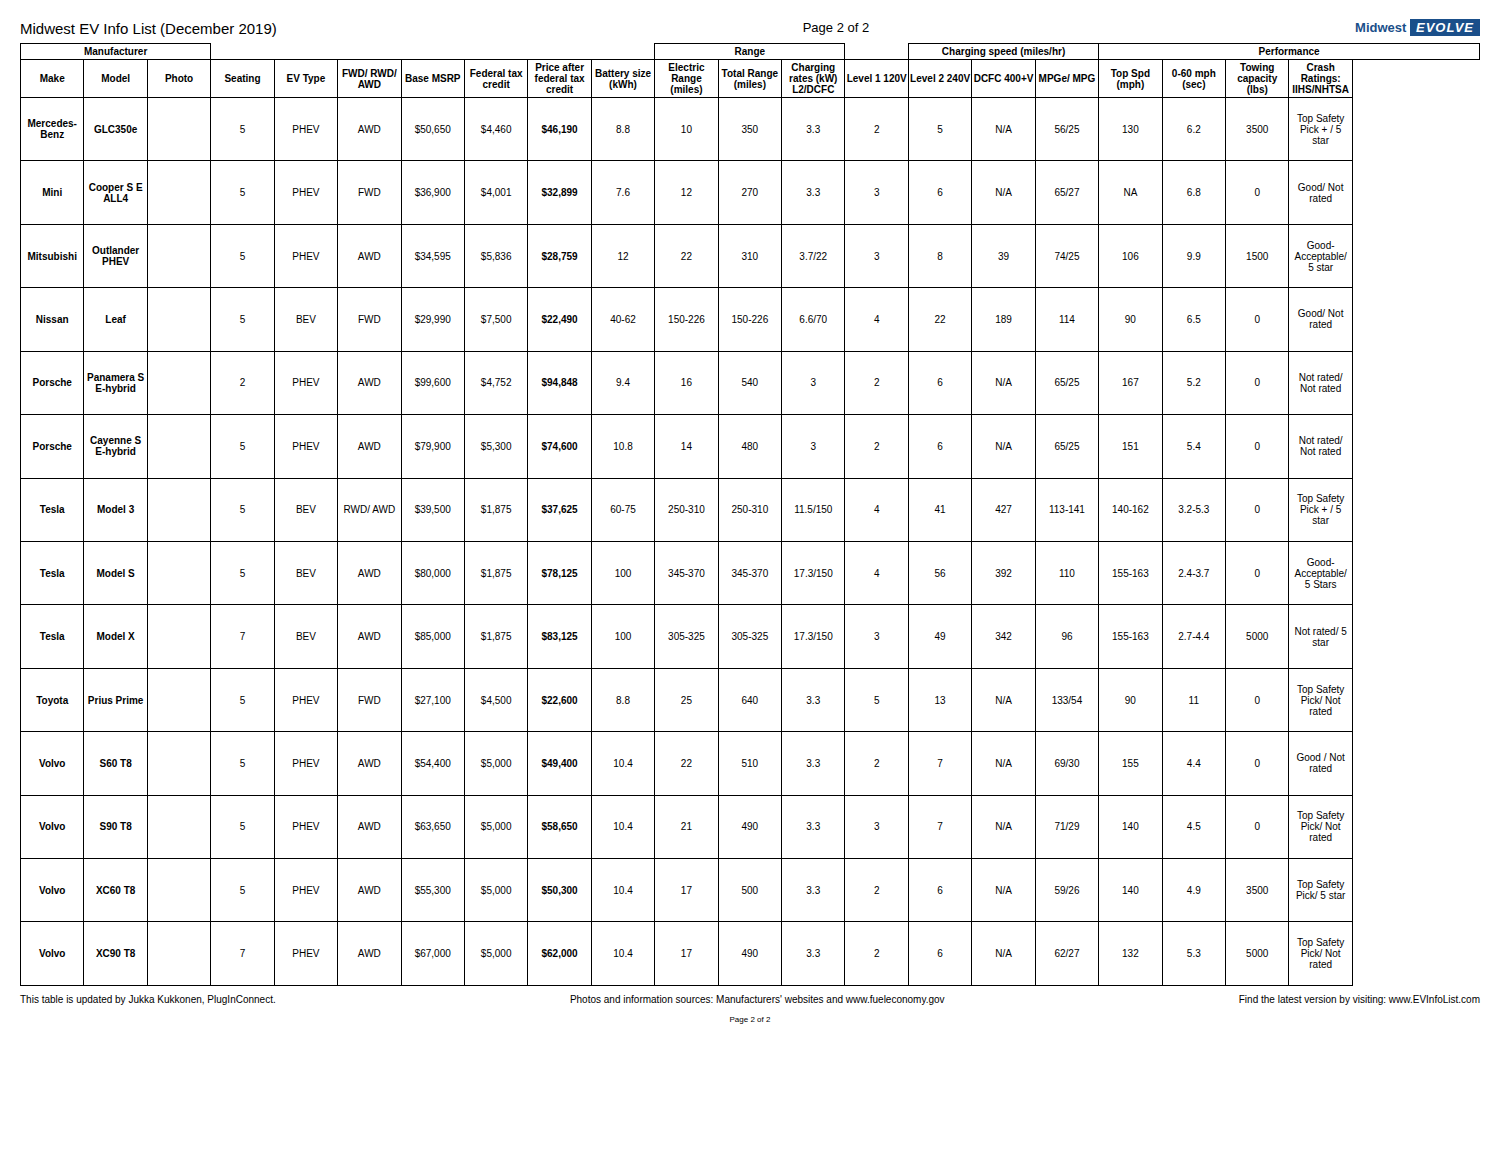Midwest EV Info List (December 2019)
Page 2 of 2
Midwest EVOLVE
| Manufacturer | | | | | | | | Range | | Charging speed (miles/hr) | Performance |
| --- | --- | --- | --- | --- | --- | --- | --- | --- | --- | --- | --- |
| Make | Model | Photo | Seating | EV Type | FWD/ RWD/ AWD | Base MSRP | Federal tax credit | Price after federal tax credit | Battery size (kWh) | Electric Range (miles) | Total Range (miles) | Charging rates (kW) L2/DCFC | Level 1 120V | Level 2 240V | DCFC 400+V | MPGe/ MPG | Top Spd (mph) | 0-60 mph (sec) | Towing capacity (lbs) | Crash Ratings: IIHS/NHTSA |
| Mercedes-Benz | GLC350e | | 5 | PHEV | AWD | $50,650 | $4,460 | $46,190 | 8.8 | 10 | 350 | 3.3 | 2 | 5 | N/A | 56/25 | 130 | 6.2 | 3500 | Top Safety Pick + / 5 star |
| Mini | Cooper S E ALL4 | | 5 | PHEV | FWD | $36,900 | $4,001 | $32,899 | 7.6 | 12 | 270 | 3.3 | 3 | 6 | N/A | 65/27 | NA | 6.8 | 0 | Good/ Not rated |
| Mitsubishi | Outlander PHEV | | 5 | PHEV | AWD | $34,595 | $5,836 | $28,759 | 12 | 22 | 310 | 3.7/22 | 3 | 8 | 39 | 74/25 | 106 | 9.9 | 1500 | Good-Acceptable/ 5 star |
| Nissan | Leaf | | 5 | BEV | FWD | $29,990 | $7,500 | $22,490 | 40-62 | 150-226 | 150-226 | 6.6/70 | 4 | 22 | 189 | 114 | 90 | 6.5 | 0 | Good/ Not rated |
| Porsche | Panamera S E-hybrid | | 2 | PHEV | AWD | $99,600 | $4,752 | $94,848 | 9.4 | 16 | 540 | 3 | 2 | 6 | N/A | 65/25 | 167 | 5.2 | 0 | Not rated/ Not rated |
| Porsche | Cayenne S E-hybrid | | 5 | PHEV | AWD | $79,900 | $5,300 | $74,600 | 10.8 | 14 | 480 | 3 | 2 | 6 | N/A | 65/25 | 151 | 5.4 | 0 | Not rated/ Not rated |
| Tesla | Model 3 | | 5 | BEV | RWD/ AWD | $39,500 | $1,875 | $37,625 | 60-75 | 250-310 | 250-310 | 11.5/150 | 4 | 41 | 427 | 113-141 | 140-162 | 3.2-5.3 | 0 | Top Safety Pick + / 5 star |
| Tesla | Model S | | 5 | BEV | AWD | $80,000 | $1,875 | $78,125 | 100 | 345-370 | 345-370 | 17.3/150 | 4 | 56 | 392 | 110 | 155-163 | 2.4-3.7 | 0 | Good-Acceptable/ 5 Stars |
| Tesla | Model X | | 7 | BEV | AWD | $85,000 | $1,875 | $83,125 | 100 | 305-325 | 305-325 | 17.3/150 | 3 | 49 | 342 | 96 | 155-163 | 2.7-4.4 | 5000 | Not rated/ 5 star |
| Toyota | Prius Prime | | 5 | PHEV | FWD | $27,100 | $4,500 | $22,600 | 8.8 | 25 | 640 | 3.3 | 5 | 13 | N/A | 133/54 | 90 | 11 | 0 | Top Safety Pick/ Not rated |
| Volvo | S60 T8 | | 5 | PHEV | AWD | $54,400 | $5,000 | $49,400 | 10.4 | 22 | 510 | 3.3 | 2 | 7 | N/A | 69/30 | 155 | 4.4 | 0 | Good / Not rated |
| Volvo | S90 T8 | | 5 | PHEV | AWD | $63,650 | $5,000 | $58,650 | 10.4 | 21 | 490 | 3.3 | 3 | 7 | N/A | 71/29 | 140 | 4.5 | 0 | Top Safety Pick/ Not rated |
| Volvo | XC60 T8 | | 5 | PHEV | AWD | $55,300 | $5,000 | $50,300 | 10.4 | 17 | 500 | 3.3 | 2 | 6 | N/A | 59/26 | 140 | 4.9 | 3500 | Top Safety Pick/ 5 star |
| Volvo | XC90 T8 | | 7 | PHEV | AWD | $67,000 | $5,000 | $62,000 | 10.4 | 17 | 490 | 3.3 | 2 | 6 | N/A | 62/27 | 132 | 5.3 | 5000 | Top Safety Pick/ Not rated |
This table is updated by Jukka Kukkonen, PlugInConnect.
Photos and information sources: Manufacturers' websites and www.fueleconomy.gov
Find the latest version by visiting: www.EVInfoList.com
Page 2 of 2